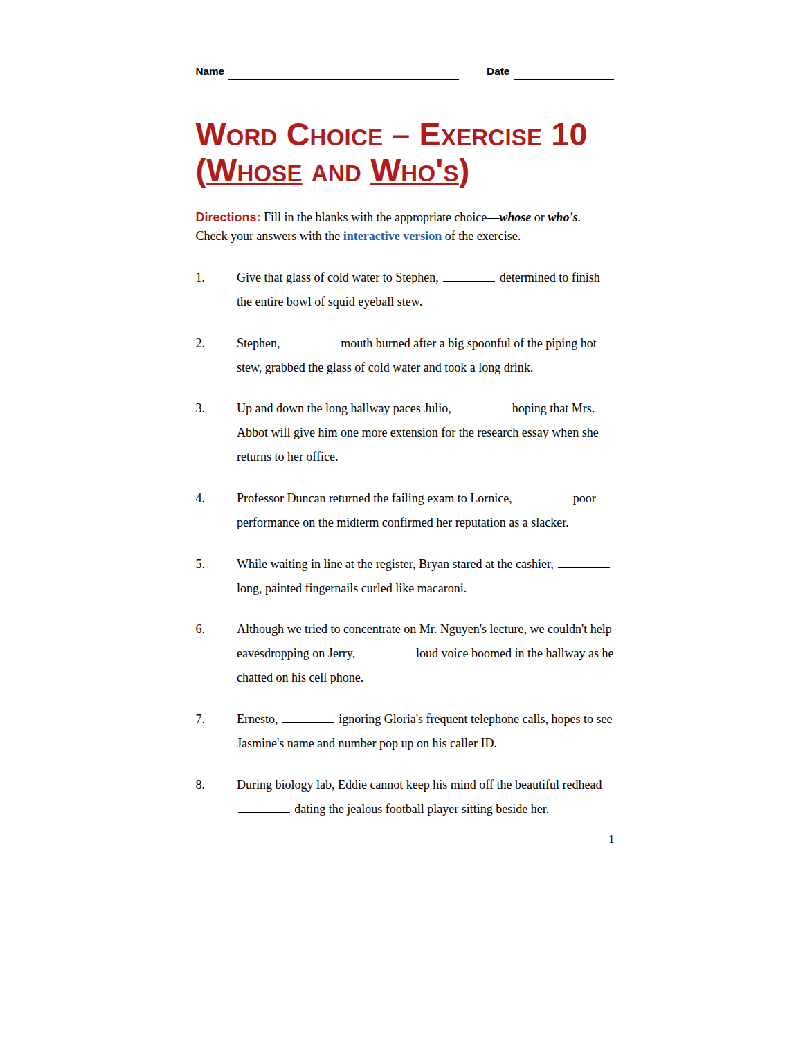Name Date
Word Choice – Exercise 10
(Whose and Who's)
Directions: Fill in the blanks with the appropriate choice—whose or who's. Check your answers with the interactive version of the exercise.
Give that glass of cold water to Stephen, determined to finish the entire bowl of squid eyeball stew.
Stephen, mouth burned after a big spoonful of the piping hot stew, grabbed the glass of cold water and took a long drink.
Up and down the long hallway paces Julio, hoping that Mrs. Abbot will give him one more extension for the research essay when she returns to her office.
Professor Duncan returned the failing exam to Lornice, poor performance on the midterm confirmed her reputation as a slacker.
While waiting in line at the register, Bryan stared at the cashier, long, painted fingernails curled like macaroni.
Although we tried to concentrate on Mr. Nguyen's lecture, we couldn't help eavesdropping on Jerry, loud voice boomed in the hallway as he chatted on his cell phone.
Ernesto, ignoring Gloria's frequent telephone calls, hopes to see Jasmine's name and number pop up on his caller ID.
During biology lab, Eddie cannot keep his mind off the beautiful redhead dating the jealous football player sitting beside her.
1